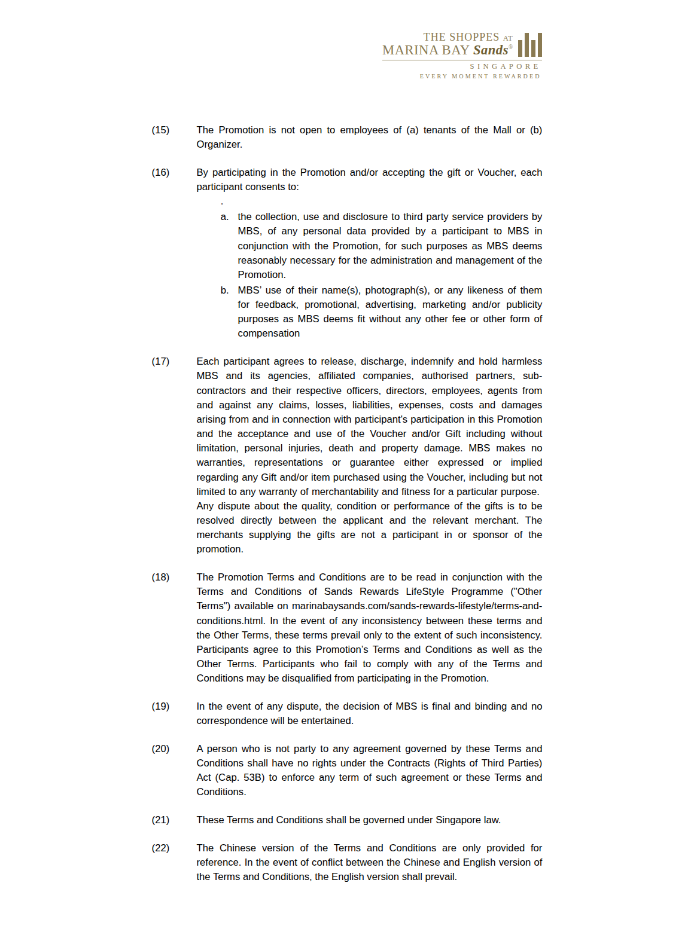THE SHOPPES AT
MARINA BAY Sands®
SINGAPORE
EVERY MOMENT REWARDED
(15) The Promotion is not open to employees of (a) tenants of the Mall or (b) Organizer.
(16) By participating in the Promotion and/or accepting the gift or Voucher, each participant consents to:
.
a. the collection, use and disclosure to third party service providers by MBS, of any personal data provided by a participant to MBS in conjunction with the Promotion, for such purposes as MBS deems reasonably necessary for the administration and management of the Promotion.
b. MBS’ use of their name(s), photograph(s), or any likeness of them for feedback, promotional, advertising, marketing and/or publicity purposes as MBS deems fit without any other fee or other form of compensation
(17) Each participant agrees to release, discharge, indemnify and hold harmless MBS and its agencies, affiliated companies, authorised partners, sub-contractors and their respective officers, directors, employees, agents from and against any claims, losses, liabilities, expenses, costs and damages arising from and in connection with participant's participation in this Promotion and the acceptance and use of the Voucher and/or Gift including without limitation, personal injuries, death and property damage. MBS makes no warranties, representations or guarantee either expressed or implied regarding any Gift and/or item purchased using the Voucher, including but not limited to any warranty of merchantability and fitness for a particular purpose. Any dispute about the quality, condition or performance of the gifts is to be resolved directly between the applicant and the relevant merchant. The merchants supplying the gifts are not a participant in or sponsor of the promotion.
(18) The Promotion Terms and Conditions are to be read in conjunction with the Terms and Conditions of Sands Rewards LifeStyle Programme ("Other Terms") available on marinabaysands.com/sands-rewards-lifestyle/terms-and-conditions.html. In the event of any inconsistency between these terms and the Other Terms, these terms prevail only to the extent of such inconsistency. Participants agree to this Promotion’s Terms and Conditions as well as the Other Terms. Participants who fail to comply with any of the Terms and Conditions may be disqualified from participating in the Promotion.
(19) In the event of any dispute, the decision of MBS is final and binding and no correspondence will be entertained.
(20) A person who is not party to any agreement governed by these Terms and Conditions shall have no rights under the Contracts (Rights of Third Parties) Act (Cap. 53B) to enforce any term of such agreement or these Terms and Conditions.
(21) These Terms and Conditions shall be governed under Singapore law.
(22) The Chinese version of the Terms and Conditions are only provided for reference. In the event of conflict between the Chinese and English version of the Terms and Conditions, the English version shall prevail.